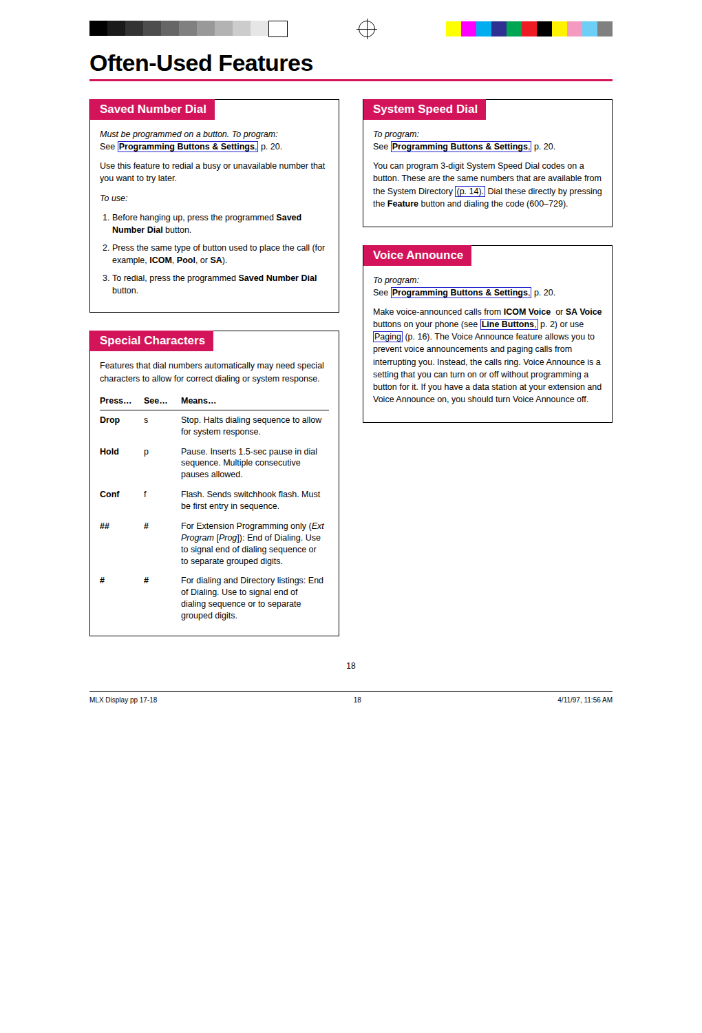Often-Used Features
Saved Number Dial
Must be programmed on a button. To program:
See Programming Buttons & Settings, p. 20.
Use this feature to redial a busy or unavailable number that you want to try later.
To use:
Before hanging up, press the programmed Saved Number Dial button.
Press the same type of button used to place the call (for example, ICOM, Pool, or SA).
To redial, press the programmed Saved Number Dial button.
Special Characters
Features that dial numbers automatically may need special characters to allow for correct dialing or system response.
| Press… | See… | Means… |
| --- | --- | --- |
| Drop | s | Stop. Halts dialing sequence to allow for system response. |
| Hold | p | Pause. Inserts 1.5-sec pause in dial sequence. Multiple consecutive pauses allowed. |
| Conf | f | Flash. Sends switchhook flash. Must be first entry in sequence. |
| ## | # | For Extension Programming only ( Ext Program [ Prog ]): End of Dialing. Use to signal end of dialing sequence or to separate grouped digits. |
| # | # | For dialing and Directory listings: End of Dialing. Use to signal end of dialing sequence or to separate grouped digits. |
System Speed Dial
To program:
See Programming Buttons & Settings, p. 20.
You can program 3-digit System Speed Dial codes on a button. These are the same numbers that are available from the System Directory (p. 14). Dial these directly by pressing the Feature button and dialing the code (600–729).
Voice Announce
To program:
See Programming Buttons & Settings, p. 20.
Make voice-announced calls from ICOM Voice or SA Voice buttons on your phone (see Line Buttons, p. 2) or use Paging (p. 16). The Voice Announce feature allows you to prevent voice announcements and paging calls from interrupting you. Instead, the calls ring. Voice Announce is a setting that you can turn on or off without programming a button for it. If you have a data station at your extension and Voice Announce on, you should turn Voice Announce off.
18
MLX Display pp 17-18 18 4/11/97, 11:56 AM